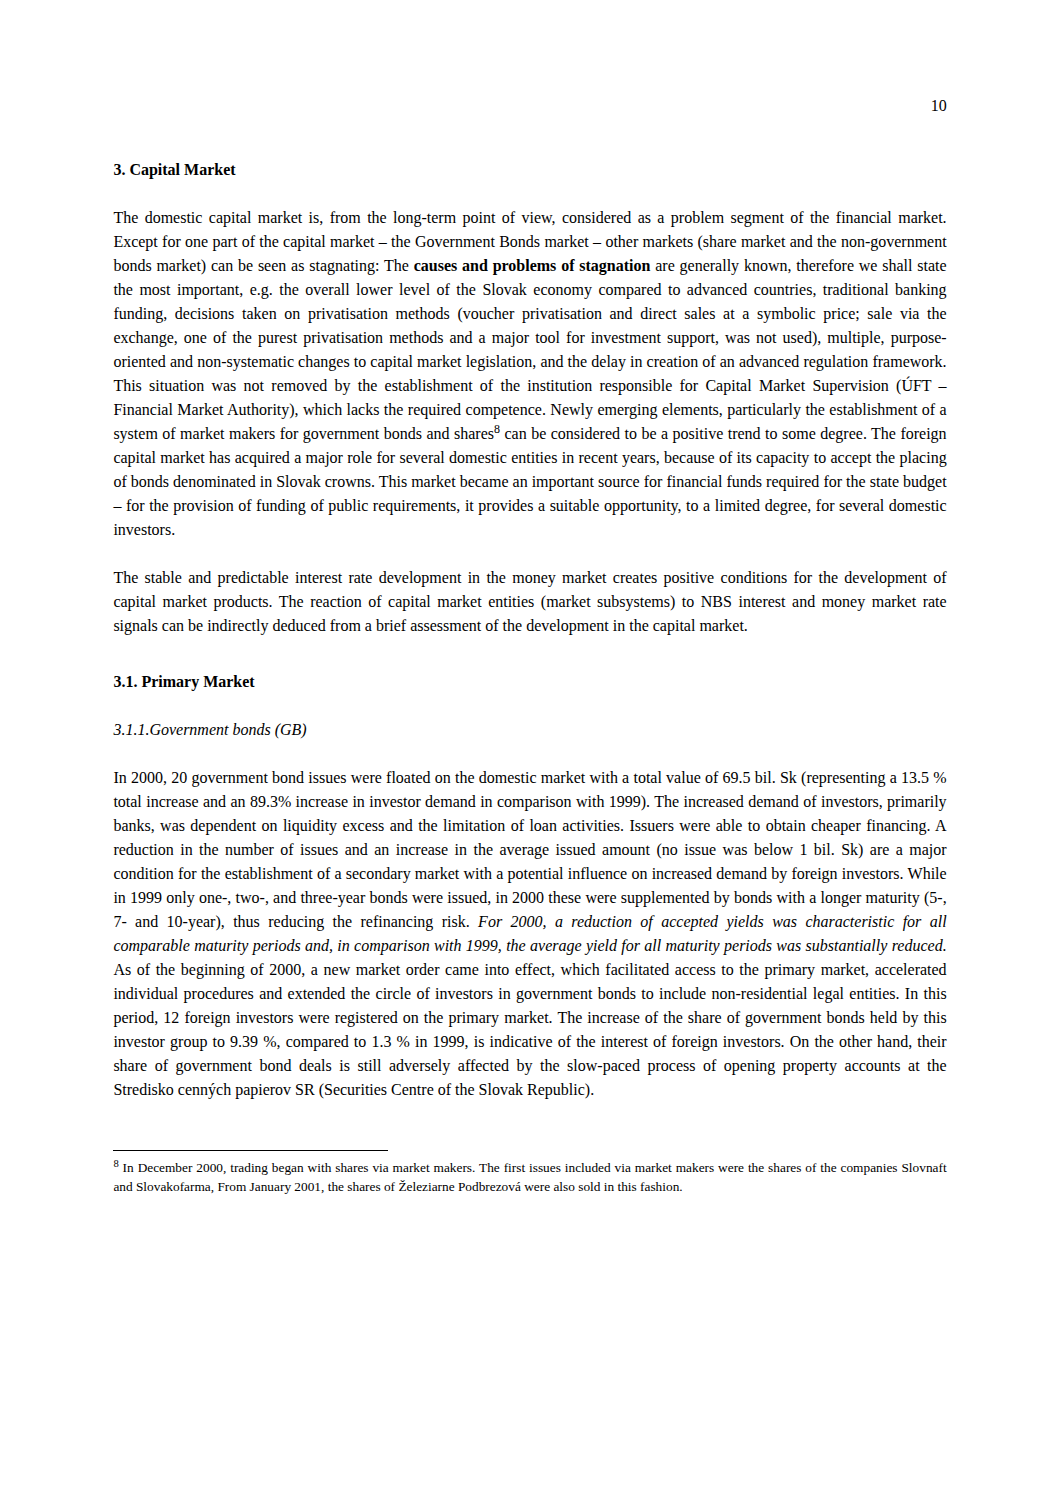10
3. Capital Market
The domestic capital market is, from the long-term point of view, considered as a problem segment of the financial market. Except for one part of the capital market – the Government Bonds market – other markets (share market and the non-government bonds market) can be seen as stagnating: The causes and problems of stagnation are generally known, therefore we shall state the most important, e.g. the overall lower level of the Slovak economy compared to advanced countries, traditional banking funding, decisions taken on privatisation methods (voucher privatisation and direct sales at a symbolic price; sale via the exchange, one of the purest privatisation methods and a major tool for investment support, was not used), multiple, purpose-oriented and non-systematic changes to capital market legislation, and the delay in creation of an advanced regulation framework. This situation was not removed by the establishment of the institution responsible for Capital Market Supervision (ÚFT – Financial Market Authority), which lacks the required competence. Newly emerging elements, particularly the establishment of a system of market makers for government bonds and shares8 can be considered to be a positive trend to some degree. The foreign capital market has acquired a major role for several domestic entities in recent years, because of its capacity to accept the placing of bonds denominated in Slovak crowns. This market became an important source for financial funds required for the state budget – for the provision of funding of public requirements, it provides a suitable opportunity, to a limited degree, for several domestic investors.
The stable and predictable interest rate development in the money market creates positive conditions for the development of capital market products. The reaction of capital market entities (market subsystems) to NBS interest and money market rate signals can be indirectly deduced from a brief assessment of the development in the capital market.
3.1. Primary Market
3.1.1.Government bonds (GB)
In 2000, 20 government bond issues were floated on the domestic market with a total value of 69.5 bil. Sk (representing a 13.5 % total increase and an 89.3% increase in investor demand in comparison with 1999). The increased demand of investors, primarily banks, was dependent on liquidity excess and the limitation of loan activities. Issuers were able to obtain cheaper financing. A reduction in the number of issues and an increase in the average issued amount (no issue was below 1 bil. Sk) are a major condition for the establishment of a secondary market with a potential influence on increased demand by foreign investors. While in 1999 only one-, two-, and three-year bonds were issued, in 2000 these were supplemented by bonds with a longer maturity (5-, 7- and 10-year), thus reducing the refinancing risk. For 2000, a reduction of accepted yields was characteristic for all comparable maturity periods and, in comparison with 1999, the average yield for all maturity periods was substantially reduced. As of the beginning of 2000, a new market order came into effect, which facilitated access to the primary market, accelerated individual procedures and extended the circle of investors in government bonds to include non-residential legal entities. In this period, 12 foreign investors were registered on the primary market. The increase of the share of government bonds held by this investor group to 9.39 %, compared to 1.3 % in 1999, is indicative of the interest of foreign investors. On the other hand, their share of government bond deals is still adversely affected by the slow-paced process of opening property accounts at the Stredisko cenných papierov SR (Securities Centre of the Slovak Republic).
8 In December 2000, trading began with shares via market makers. The first issues included via market makers were the shares of the companies Slovnaft and Slovakofarma, From January 2001, the shares of Železiarne Podbrezová were also sold in this fashion.